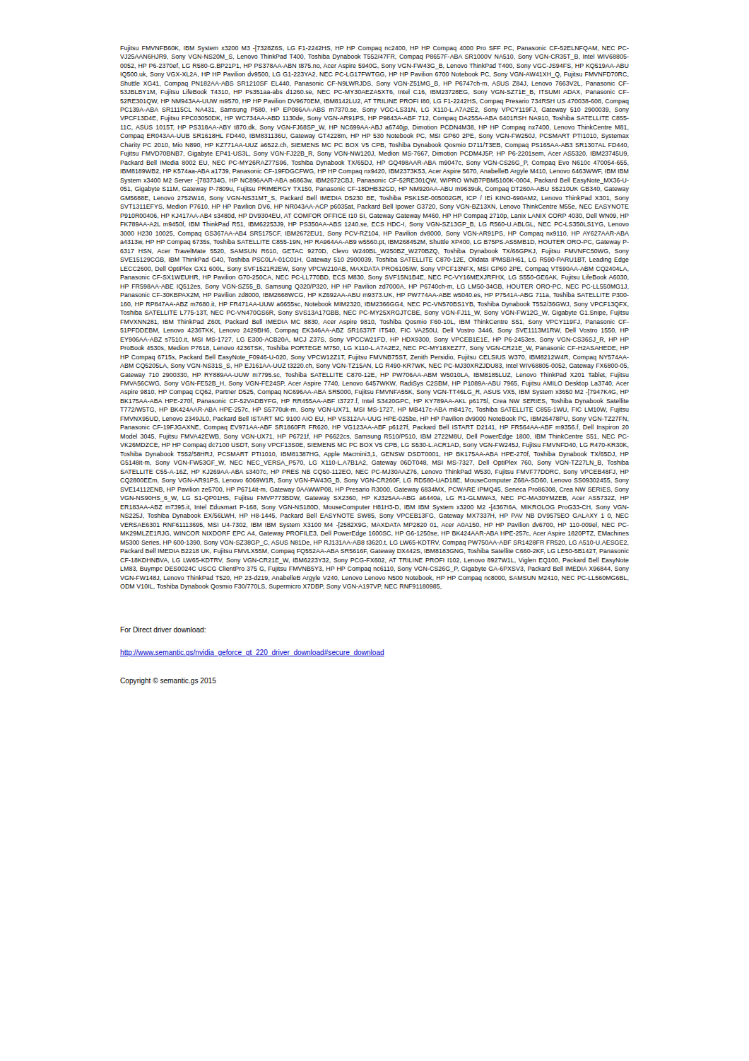Fujitsu FMVNFB60K, IBM System x3200 M3 -[7328Z6S, LG F1-2242HS, HP HP Compaq nc2400, HP HP Compaq 4000 Pro SFF PC, Panasonic CF-52ELNFQAM, NEC PC-VJ25AAN6HJR9, Sony VGN-NS20M_S, Lenovo ThinkPad T400, Toshiba Dynabook T552/47FR, Compaq P8657F-ABA SR1000V NA510, Sony VGN-CR35T_B, Intel WIV68805-0052, HP P6-2370ef, LG R580-G.BP21P1, HP PS378AA-ABN t875.no, Acer Aspire 5940G, Sony VGN-FW43G_B, Lenovo ThinkPad T400, Sony VGC-JS94FS, HP KQ519AA-ABU IQ500.uk, Sony VGX-XL2A, HP HP Pavilion dv9500, LG G1-223YA2, NEC PC-LG17FWTGG, HP HP Pavilion 6700 Notebook PC, Sony VGN-AW41XH_Q, Fujitsu FMVNFD70RC, Shuttle XG41, Compaq PN182AA-ABS SR1210SF EL440, Panasonic CF-N9LWRJDS, Sony VGN-Z51MG_B, HP P6747ch-m, ASUS Z84J, Lenovo 7663V2L, Panasonic CF-53JBLBY1M, Fujitsu LifeBook T4310, HP Ps351aa-abs d1260.se, NEC PC-MY30AEZA5XT6, Intel C16, IBM23728EG, Sony VGN-SZ71E_B, ITSUMI ADAX, Panasonic CF-52RE301QW, HP NM943AA-UUW m9570, HP HP Pavilion DV9670EM, IBM8142LU2, AT TRILINE PROFI I80, LG F1-2242HS, Compaq Presario 734RSH US 470038-608, Compaq PC139A-ABA SR1115CL NA431, Samsung P580, HP EP086AA-ABS m7370.se, Sony VGC-LS31N, LG X110-L.A7A2E2, Sony VPCY119FJ, Gateway 510 2900039, Sony VPCF13D4E, Fujitsu FPC03050DK, HP WC734AA-ABD 1130de, Sony VGN-AR91PS, HP P9843A-ABF 712, Compaq DA255A-ABA 6401RSH NA910, Toshiba SATELLITE C855-11C, ASUS 1015T, HP PS318AA-ABY t870.dk, Sony VGN-FJ68SP_W, HP NC699AA-ABJ a6740jp, Dimotion PCDN4M38, HP HP Compaq nx7400, Lenovo ThinkCentre M81, Compaq ER043AA-UUB SR1618HL FD440, IBM831136U, Gateway GT4228m, HP HP 530 Notebook PC, MSI GP60 2PE, Sony VGN-FW250J, PCSMART PTI1010, Systemax Charity PC 2010, Mio N890, HP KZ771AA-UUZ a6522.ch, SIEMENS MC PC BOX V5 CPB, Toshiba Dynabook Qosmio D711/T3EB, Compaq PS165AA-AB3 SR1307AL FD440, Fujitsu FMVD70BNB7, Gigabyte EP41-US3L, Sony VGN-FJ22B_R, Sony VGN-NW120J, Medion MS-7667, Dimotion PCDM4J5P, HP P6-2201sem, Acer AS5320, IBM23745U9, Packard Bell IMedia 8002 EU, NEC PC-MY26RAZ77S96, Toshiba Dynabook TX/65DJ, HP GQ498AAR-ABA m9047c, Sony VGN-CS26G_P, Compaq Evo N610c 470054-655, IBM8189WB2, HP K574aa-ABA a1739, Panasonic CF-19FDGCFWG, HP HP Compaq nx9420, IBM2373K53, Acer Aspire 5670, AnabelleB Argyle M410, Lenovo 6463WWF, IBM IBM System x3400 M2 Server -[783734G, HP NC896AAR-ABA a6863w, IBM2672CBJ, Panasonic CF-52RE301QW, WIPRO WNB7PBM5100K-0004, Packard Bell EasyNote_MX36-U-051, Gigabyte S11M, Gateway P-7809u, Fujitsu PRIMERGY TX150, Panasonic CF-18DHB32GD, HP NM920AA-ABU m9639uk, Compaq DT260A-ABU S5210UK GB340, Gateway GM5688E, Lenovo 2752W16, Sony VGN-NS31MT_S, Packard Bell IMEDIA D5230 BE, Toshiba PSK1SE-005002GR, ICP / IEi KINO-690AM2, Lenovo ThinkPad X301, Sony SVT1311EFYS, Medion P7610, HP HP Pavilion DV6, HP NR043AA-ACP p6035at, Packard Bell Ipower G3720, Sony VGN-BZ13XN, Lenovo ThinkCentre M55e, NEC EASYNOTE P910R00406, HP KJ417AA-AB4 s3480d, HP DV9304EU, AT COMFOR OFFICE I10 SI, Gateway Gateway M460, HP HP Compaq 2710p, Lanix LANIX CORP 4030, Dell WN09, HP FK789AA-A2L m9450f, IBM ThinkPad R51, IBM62253J9, HP PS350AA-ABS 1240.se, ECS HDC-I, Sony VGN-SZ13GP_B, LG R560-U.ABLGL, NEC PC-LS350LS1YG, Lenovo 3000 H230 10025, Compaq GS367AA-AB4 SR5175CF, IBM2672EU1, Sony PCV-RZ104, HP Pavilion dv8000, Sony VGN-AR91PS, HP Compaq nx9110, HP AY627AAR-ABA a4313w, HP HP Compaq 6735s, Toshiba SATELLITE C855-19N, HP RA964AA-AB9 w5560.pt, IBM268452M, Shuttle XP400, LG B75PS.AS5MB1D, HOUTER ORO-PC, Gateway P-6317 HSN, Acer TravelMate 5520, SAMSUN R610, GETAC 9270D, Clevo W240BL_W250BZ_W270BZQ, Toshiba Dynabook TX/66GPKJ, Fujitsu FMVNFC50WG, Sony SVE15129CGB, IBM ThinkPad G40, Toshiba PSC0LA-01C01H, Gateway 510 2900039, Toshiba SATELLITE C870-12E, Olidata IPMSB/H61, LG R590-PARU1BT, Leading Edge LECC2600, Dell OptiPlex GX1 600L, Sony SVF1521R2EW, Sony VPCW210AB, MAXDATA PRO6105IW, Sony VPCF13NFX, MSI GP60 2PE, Compaq VT590AA-ABM CQ2404LA, Panasonic CF-SX1WEUHR, HP Pavilion G70-250CA, NEC PC-LL770BD, ECS M830, Sony SVF15N1B4E, NEC PC-VY16MEXJRFHX, LG S550-GE6AK, Fujitsu LifeBook A6030, HP FR598AA-ABE IQ512es, Sony VGN-SZ55_B, Samsung Q320/P320, HP HP Pavilion zd7000A, HP P6740ch-m, LG LM50-34GB, HOUTER ORO-PC, NEC PC-LL550MG1J, Panasonic CF-30KBPAX2M, HP Pavilion zd8000, IBM2668WCG, HP KZ692AA-ABU m9373.UK, HP PW774AA-ABE w5040.es, HP P7541A-ABG 711a, Toshiba SATELLITE P300-160, HP RP847AA-ABZ m7680.it, HP FR471AA-UUW a6655sc, Notebook MIM2320, IBM2366GG4, NEC PC-VN570BS1YB, Toshiba Dynabook T552/36GWJ, Sony VPCF13QFX, Toshiba SATELLITE L775-13T, NEC PC-VN470GS6R, Sony SVS13A17GBB, NEC PC-MY25XRGJTCBE, Sony VGN-FJ11_W, Sony VGN-FW12G_W, Gigabyte G1.Snipe, Fujitsu FMVXNN281, IBM ThinkPad Z60t, Packard Bell IMEDIA MC 8830, Acer Aspire 9810, Toshiba Qosmio F60-10L, IBM ThinkCentre S51, Sony VPCY119FJ, Panasonic CF-51PFDDEBM, Lenovo 4236TKK, Lenovo 2429BH6, Compaq EK346AA-ABZ SR1637IT IT540, FIC VA250U, Dell Vostro 3446, Sony SVE1113M1RW, Dell Vostro 1550, HP EY906AA-ABZ s7510.it, MSI MS-1727, LG E300-ACB20A, MCJ Z37S, Sony VPCCW21FD, HP HDX9300, Sony VPCEB1E1E, HP P6-2453es, Sony VGN-CS36SJ_R, HP HP ProBook 4530s, Medion P7618, Lenovo 4236TSK, Toshiba PORTEGE M750, LG X110-L.A7A2E2, NEC PC-MY18XEZ77, Sony VGN-CR21E_W, Panasonic CF-H2ASAHEDE, HP HP Compaq 6715s, Packard Bell EasyNote_F0946-U-020, Sony VPCW12Z1T, Fujitsu FMVNB75ST, Zenith Persidio, Fujitsu CELSIUS W370, IBM8212W4R, Compaq NY574AA-ABM CQ5205LA, Sony VGN-NS31S_S, HP EJ161AA-UUZ t3220.ch, Sony VGN-TZ15AN, LG R490-KR7WK, NEC PC-MJ30XRZJDU83, Intel WIV68805-0052, Gateway FX6800-05, Gateway 710 2900330, HP RY889AA-UUW m7795.sc, Toshiba SATELLITE C870-12E, HP PW706AA-ABM W5010LA, IBM8185LUZ, Lenovo ThinkPad X201 Tablet, Fujitsu FMVA56CWG, Sony VGN-FE52B_H, Sony VGN-FE24SP, Acer Aspire 7740, Lenovo 6457WKW, RadiSys C2SBM, HP P1089A-ABU 7965, Fujitsu AMILO Desktop La3740, Acer Aspire 9810, HP Compaq CQ62, Partner D525, Compaq NC696AA-ABA SR5000, Fujitsu FMVNFA55K, Sony VGN-TT46LG_R, ASUS VX5, IBM System x3650 M2 -[7947K4G, HP BK175AA-ABA HPE-270f, Panasonic CF-52VADBYFG, HP RR455AA-ABF t3727.f, Intel S3420GPC, HP KY789AA-AKL p6175l, Crea NW SERIES, Toshiba Dynabook Satellite T772/W5TG, HP BK424AAR-ABA HPE-257c, HP S5770uk-m, Sony VGN-UX71, MSI MS-1727, HP MB417c-ABA m8417c, Toshiba SATELLITE C855-1WU, FIC LM10W, Fujitsu FMVNX95UD, Lenovo 2349JL0, Packard Bell ISTART MC 9100 AIO EU, HP VS312AA-UUG HPE-025be, HP HP Pavilion dv9000 NoteBook PC, IBM26478PU, Sony VGN-TZ27FN, Panasonic CF-19FJGAXNE, Compaq EV971AA-ABF SR1860FR FR620, HP VG123AA-ABF p6127f, Packard Bell ISTART D2141, HP FR564AA-ABF m9356.f, Dell Inspiron 20 Model 3045, Fujitsu FMVA42EWB, Sony VGN-UX71, HP P6721f, HP P6622cs, Samsung R510/P510, IBM 2722M8U, Dell PowerEdge 1800, IBM ThinkCentre S51, NEC PC-VK26MDZCE, HP HP Compaq dc7100 USDT, Sony VPCF13S0E, SIEMENS MC PC BOX V5 CPB, LG S530-L.ACR1AD, Sony VGN-FW245J, Fujitsu FMVNFD40, LG R470-KR30K, Toshiba Dynabook T552/58HRJ, PCSMART PTI1010, IBM81387HG, Apple Macmini3,1, GENSW DSDT0001, HP BK175AA-ABA HPE-270f, Toshiba Dynabook TX/65DJ, HP G5148it-m, Sony VGN-FW53GF_W, NEC NEC_VERSA_P570, LG X110-L.A7B1A2, Gateway 06DT048, MSI MS-7327, Dell OptiPlex 760, Sony VGN-TZ27LN_B, Toshiba SATELLITE C55-A-16Z, HP KJ269AA-ABA s3407c, HP PRES NB CQ50-112EO, NEC PC-MJ30AAZ76, Lenovo ThinkPad W530, Fujitsu FMVF77DDRC, Sony VPCEB48FJ, HP CQ2800EEm, Sony VGN-AR91PS, Lenovo 6069W1R, Sony VGN-FW43G_B, Sony VGN-CR260F, LG RD580-UAD18E, MouseComputer Z68A-SD60, Lenovo SS09302455, Sony SVE14112ENB, HP Pavilion ze5700, HP P6714it-m, Gateway 0AAWWP08, HP Presario R3000, Gateway 6834MX, PCWARE IPMQ45, Seneca Pro86308, Crea NW SERIES, Sony VGN-NS90HS_6_W, LG S1-QP01HS, Fujitsu FMVP773BDW, Gateway SX2360, HP KJ325AA-ABG a6440a, LG R1-GLMWA3, NEC PC-MA30YMZEB, Acer AS5732Z, HP ER183AA-ABZ m7395.it, Intel Edusmart P-168, Sony VGN-NS180D, MouseComputer H81H3-D, IBM IBM System x3200 M2 -[4367I6A, MIKROLOG ProG33-CH, Sony VGN-NS225J, Toshiba Dynabook EX/56LWH, HP H8-1445, Packard Bell EASYNOTE SW85, Sony VPCEB13FG, Gateway MX7337H, HP PAV NB DV9575EO GALAXY 1 0, NEC VERSAE6301 RNF61113695, MSI U4-7302, IBM IBM System X3100 M4 -[2582X9G, MAXDATA MP2820 01, Acer A0A150, HP HP Pavilion dv6700, HP 110-009el, NEC PC-MK29MLZE1RJG, WINCOR NIXDORF EPC A4, Gateway PROFILE3, Dell PowerEdge 1600SC, HP G6-1250se, HP BK424AAR-ABA HPE-257c, Acer Aspire 1820PTZ, EMachines M5300 Series, HP 600-1390, Sony VGN-SZ38GP_C, ASUS N81De, HP RJ131AA-AB8 t3620.t, LG LW65-KDTRV, Compaq PW750AA-ABF SR1428FR FR520, LG A510-U.AESGE2, Packard Bell IMEDIA B2218 UK, Fujitsu FMVLX55M, Compaq FQ552AA-ABA SR5616F, Gateway DX442S, IBM8183GNG, Toshiba Satellite C660-2KF, LG LE50-5B142T, Panasonic CF-18KDHNBVA, LG LW65-KDTRV, Sony VGN-CR21E_W, IBM6223Y32, Sony PCG-FX602, AT TRILINE PROFI I102, Lenovo 8927W1L, Viglen EQ100, Packard Bell EasyNote LM83, Buympc DES0024C USCG ClientPro 375 G, Fujitsu FMVNB5Y3, HP HP Compaq nc6110, Sony VGN-CS26G_P, Gigabyte GA-6PXSV3, Packard Bell IMEDIA X96844, Sony VGN-FW148J, Lenovo ThinkPad T520, HP 23-d219, AnabelleB Argyle V240, Lenovo Lenovo N500 Notebook, HP HP Compaq nc8000, SAMSUN M2410, NEC PC-LL560MG6BL, ODM V10IL, Toshiba Dynabook Qosmio F30/770LS, Supermicro X7DBP, Sony VGN-A197VP, NEC RNF91180985,
For Direct driver download:
http://www.semantic.gs/nvidia_geforce_gt_220_driver_download#secure_download
Copyright © semantic.gs 2015